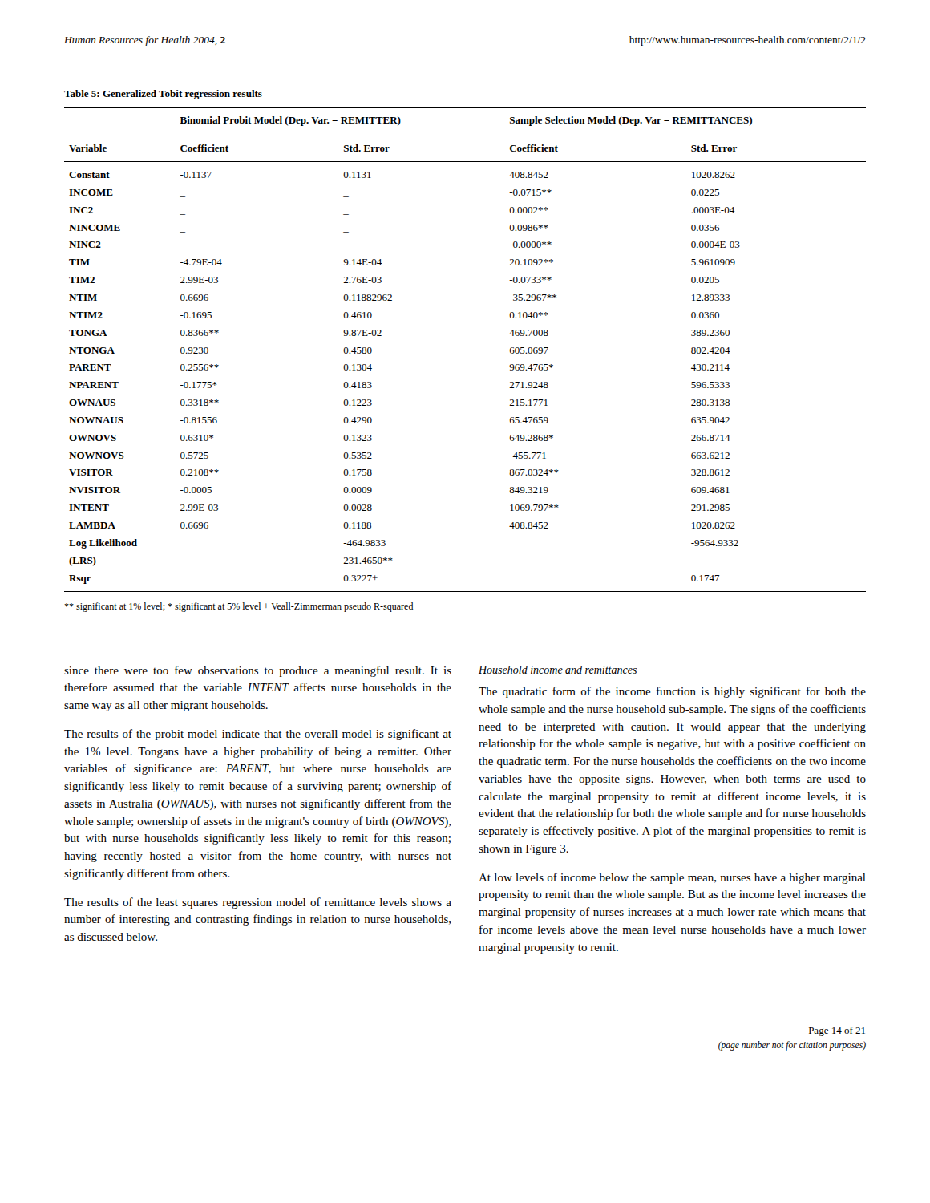Human Resources for Health 2004, 2
http://www.human-resources-health.com/content/2/1/2
Table 5: Generalized Tobit regression results
| | Binomial Probit Model (Dep. Var. = REMITTER) | Sample Selection Model (Dep. Var = REMITTANCES) |
| --- | --- | --- |
| Variable | Coefficient | Std. Error | Coefficient | Std. Error |
| Constant | -0.1137 | 0.1131 | 408.8452 | 1020.8262 |
| INCOME | _ | _ | -0.0715** | 0.0225 |
| INC2 | _ | _ | 0.0002** | .0003E-04 |
| NINCOME | _ | _ | 0.0986** | 0.0356 |
| NINC2 | _ | _ | -0.0000** | 0.0004E-03 |
| TIM | -4.79E-04 | 9.14E-04 | 20.1092** | 5.9610909 |
| TIM2 | 2.99E-03 | 2.76E-03 | -0.0733** | 0.0205 |
| NTIM | 0.6696 | 0.11882962 | -35.2967** | 12.89333 |
| NTIM2 | -0.1695 | 0.4610 | 0.1040** | 0.0360 |
| TONGA | 0.8366** | 9.87E-02 | 469.7008 | 389.2360 |
| NTONGA | 0.9230 | 0.4580 | 605.0697 | 802.4204 |
| PARENT | 0.2556** | 0.1304 | 969.4765* | 430.2114 |
| NPARENT | -0.1775* | 0.4183 | 271.9248 | 596.5333 |
| OWNAUS | 0.3318** | 0.1223 | 215.1771 | 280.3138 |
| NOWNAUS | -0.81556 | 0.4290 | 65.47659 | 635.9042 |
| OWNOVS | 0.6310* | 0.1323 | 649.2868* | 266.8714 |
| NOWNOVS | 0.5725 | 0.5352 | -455.771 | 663.6212 |
| VISITOR | 0.2108** | 0.1758 | 867.0324** | 328.8612 |
| NVISITOR | -0.0005 | 0.0009 | 849.3219 | 609.4681 |
| INTENT | 2.99E-03 | 0.0028 | 1069.797** | 291.2985 |
| LAMBDA | 0.6696 | 0.1188 | 408.8452 | 1020.8262 |
| Log Likelihood | | -464.9833 | | -9564.9332 |
| (LRS) | | 231.4650** | | |
| Rsqr | | 0.3227+ | | 0.1747 |
** significant at 1% level; * significant at 5% level + Veall-Zimmerman pseudo R-squared
since there were too few observations to produce a meaningful result. It is therefore assumed that the variable INTENT affects nurse households in the same way as all other migrant households.
The results of the probit model indicate that the overall model is significant at the 1% level. Tongans have a higher probability of being a remitter. Other variables of significance are: PARENT, but where nurse households are significantly less likely to remit because of a surviving parent; ownership of assets in Australia (OWNAUS), with nurses not significantly different from the whole sample; ownership of assets in the migrant's country of birth (OWNOVS), but with nurse households significantly less likely to remit for this reason; having recently hosted a visitor from the home country, with nurses not significantly different from others.
The results of the least squares regression model of remittance levels shows a number of interesting and contrasting findings in relation to nurse households, as discussed below.
Household income and remittances
The quadratic form of the income function is highly significant for both the whole sample and the nurse household sub-sample. The signs of the coefficients need to be interpreted with caution. It would appear that the underlying relationship for the whole sample is negative, but with a positive coefficient on the quadratic term. For the nurse households the coefficients on the two income variables have the opposite signs. However, when both terms are used to calculate the marginal propensity to remit at different income levels, it is evident that the relationship for both the whole sample and for nurse households separately is effectively positive. A plot of the marginal propensities to remit is shown in Figure 3.
At low levels of income below the sample mean, nurses have a higher marginal propensity to remit than the whole sample. But as the income level increases the marginal propensity of nurses increases at a much lower rate which means that for income levels above the mean level nurse households have a much lower marginal propensity to remit.
Page 14 of 21
(page number not for citation purposes)